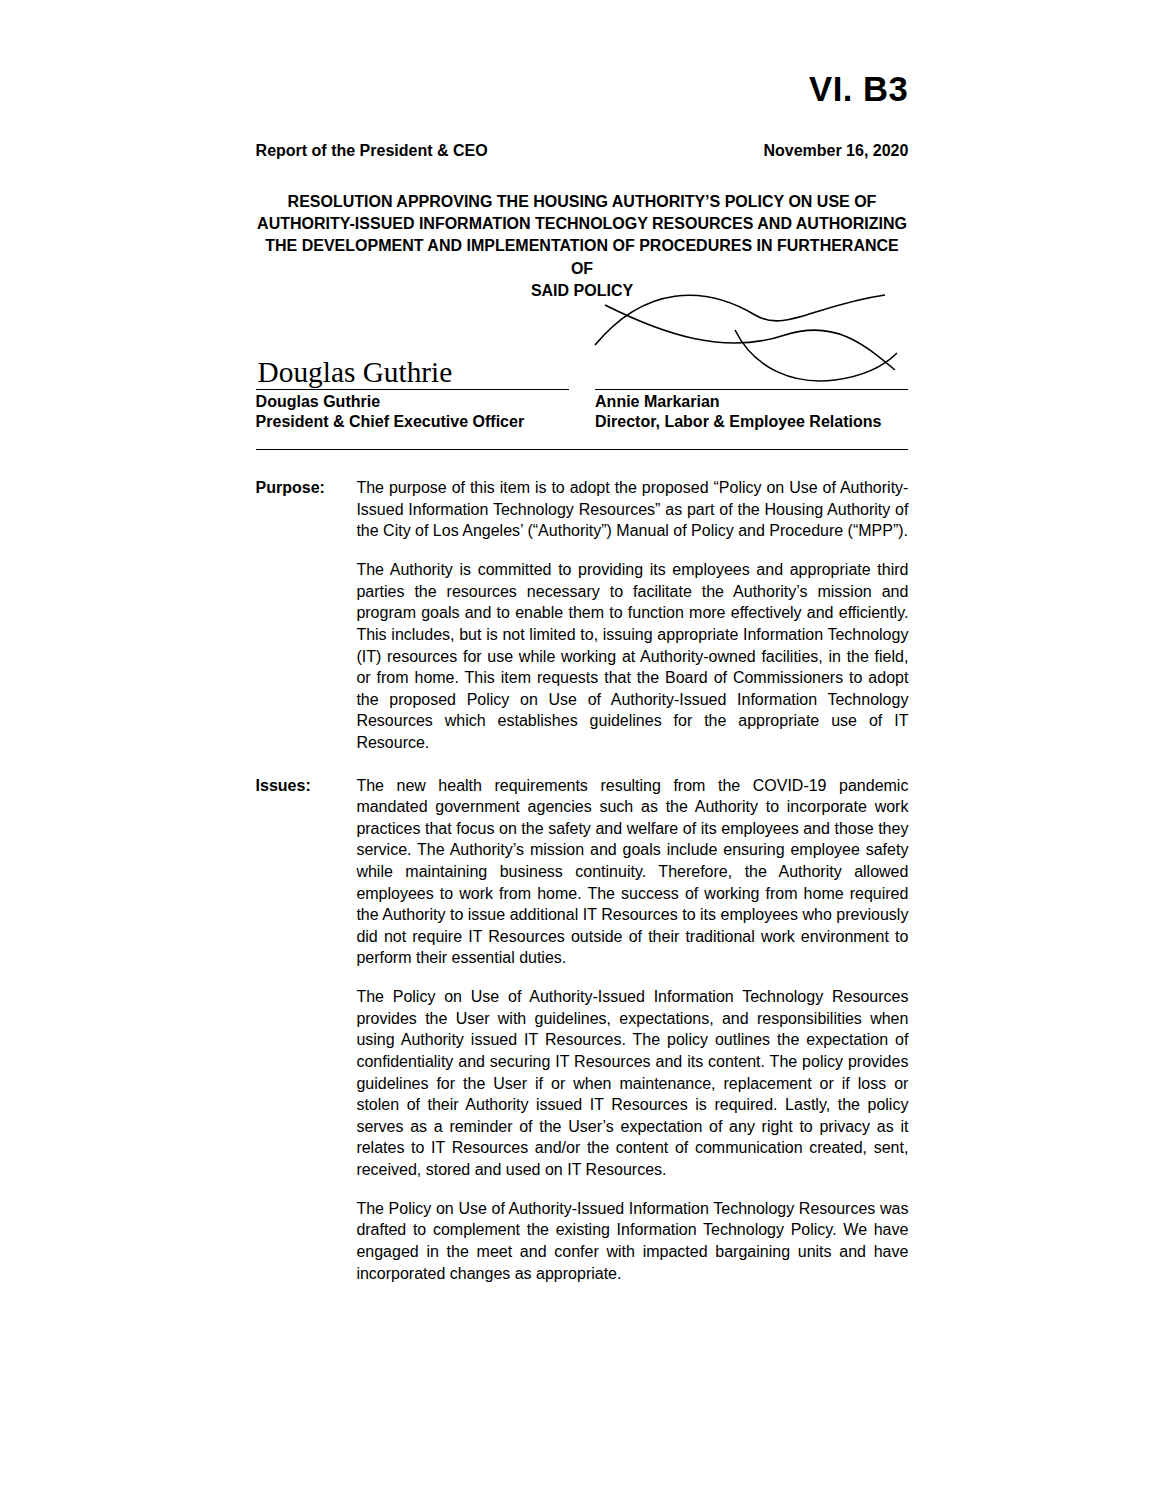VI. B3
Report of the President & CEO
November 16, 2020
Resolution Approving the Housing Authority’s Policy on Use of
Authority-Issued Information Technology Resources and Authorizing
the Development and Implementation of Procedures in Furtherance of
Said Policy
Douglas Guthrie
Douglas Guthrie
President & Chief Executive Officer
Annie Markarian
Director, Labor & Employee Relations
| Purpose: | The purpose of this item is to adopt the proposed “Policy on Use of Authority-Issued Information Technology Resources” as part of the Housing Authority of the City of Los Angeles’ (“Authority”) Manual of Policy and Procedure (“MPP”). The Authority is committed to providing its employees and appropriate third parties the resources necessary to facilitate the Authority’s mission and program goals and to enable them to function more effectively and efficiently. This includes, but is not limited to, issuing appropriate Information Technology (IT) resources for use while working at Authority-owned facilities, in the field, or from home. This item requests that the Board of Commissioners to adopt the proposed Policy on Use of Authority-Issued Information Technology Resources which establishes guidelines for the appropriate use of IT Resource. |
| Issues: | The new health requirements resulting from the COVID-19 pandemic mandated government agencies such as the Authority to incorporate work practices that focus on the safety and welfare of its employees and those they service. The Authority’s mission and goals include ensuring employee safety while maintaining business continuity. Therefore, the Authority allowed employees to work from home. The success of working from home required the Authority to issue additional IT Resources to its employees who previously did not require IT Resources outside of their traditional work environment to perform their essential duties. The Policy on Use of Authority-Issued Information Technology Resources provides the User with guidelines, expectations, and responsibilities when using Authority issued IT Resources. The policy outlines the expectation of confidentiality and securing IT Resources and its content. The policy provides guidelines for the User if or when maintenance, replacement or if loss or stolen of their Authority issued IT Resources is required. Lastly, the policy serves as a reminder of the User’s expectation of any right to privacy as it relates to IT Resources and/or the content of communication created, sent, received, stored and used on IT Resources. The Policy on Use of Authority-Issued Information Technology Resources was drafted to complement the existing Information Technology Policy. We have engaged in the meet and confer with impacted bargaining units and have incorporated changes as appropriate. |